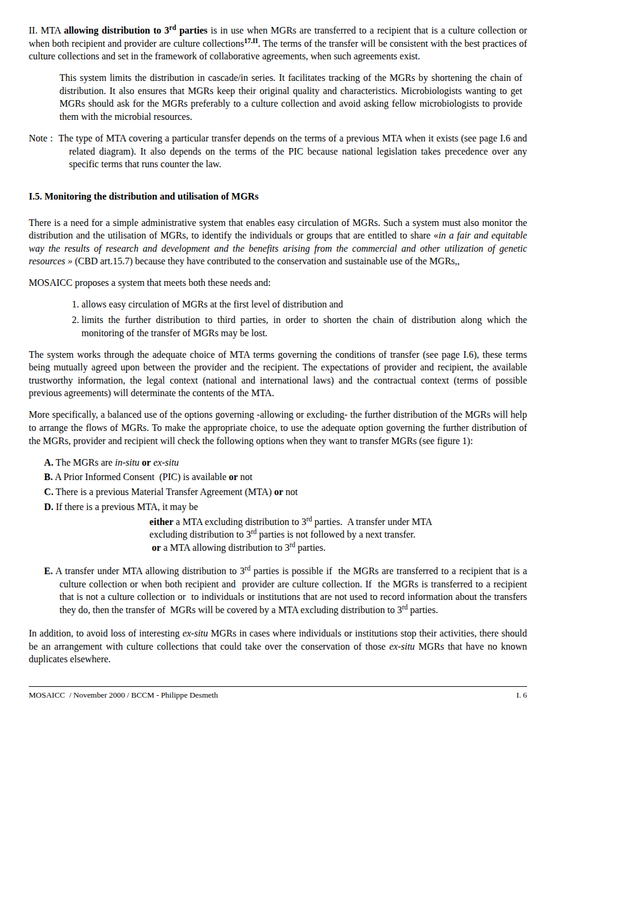II. MTA allowing distribution to 3rd parties is in use when MGRs are transferred to a recipient that is a culture collection or when both recipient and provider are culture collections17.II. The terms of the transfer will be consistent with the best practices of culture collections and set in the framework of collaborative agreements, when such agreements exist.
This system limits the distribution in cascade/in series. It facilitates tracking of the MGRs by shortening the chain of distribution. It also ensures that MGRs keep their original quality and characteristics. Microbiologists wanting to get MGRs should ask for the MGRs preferably to a culture collection and avoid asking fellow microbiologists to provide them with the microbial resources.
Note : The type of MTA covering a particular transfer depends on the terms of a previous MTA when it exists (see page I.6 and related diagram). It also depends on the terms of the PIC because national legislation takes precedence over any specific terms that runs counter the law.
I.5. Monitoring the distribution and utilisation of MGRs
There is a need for a simple administrative system that enables easy circulation of MGRs. Such a system must also monitor the distribution and the utilisation of MGRs, to identify the individuals or groups that are entitled to share «in a fair and equitable way the results of research and development and the benefits arising from the commercial and other utilization of genetic resources » (CBD art.15.7) because they have contributed to the conservation and sustainable use of the MGRs,,
MOSAICC proposes a system that meets both these needs and:
allows easy circulation of MGRs at the first level of distribution and
limits the further distribution to third parties, in order to shorten the chain of distribution along which the monitoring of the transfer of MGRs may be lost.
The system works through the adequate choice of MTA terms governing the conditions of transfer (see page I.6), these terms being mutually agreed upon between the provider and the recipient. The expectations of provider and recipient, the available trustworthy information, the legal context (national and international laws) and the contractual context (terms of possible previous agreements) will determinate the contents of the MTA.
More specifically, a balanced use of the options governing -allowing or excluding- the further distribution of the MGRs will help to arrange the flows of MGRs. To make the appropriate choice, to use the adequate option governing the further distribution of the MGRs, provider and recipient will check the following options when they want to transfer MGRs (see figure 1):
A. The MGRs are in-situ or ex-situ
B. A Prior Informed Consent (PIC) is available or not
C. There is a previous Material Transfer Agreement (MTA) or not
D. If there is a previous MTA, it may be
either a MTA excluding distribution to 3rd parties. A transfer under MTA
excluding distribution to 3rd parties is not followed by a next transfer.
or a MTA allowing distribution to 3rd parties.
E. A transfer under MTA allowing distribution to 3rd parties is possible if the MGRs are transferred to a recipient that is a culture collection or when both recipient and provider are culture collection. If the MGRs is transferred to a recipient that is not a culture collection or to individuals or institutions that are not used to record information about the transfers they do, then the transfer of MGRs will be covered by a MTA excluding distribution to 3rd parties.
In addition, to avoid loss of interesting ex-situ MGRs in cases where individuals or institutions stop their activities, there should be an arrangement with culture collections that could take over the conservation of those ex-situ MGRs that have no known duplicates elsewhere.
MOSAICC / November 2000 / BCCM - Philippe Desmeth I. 6